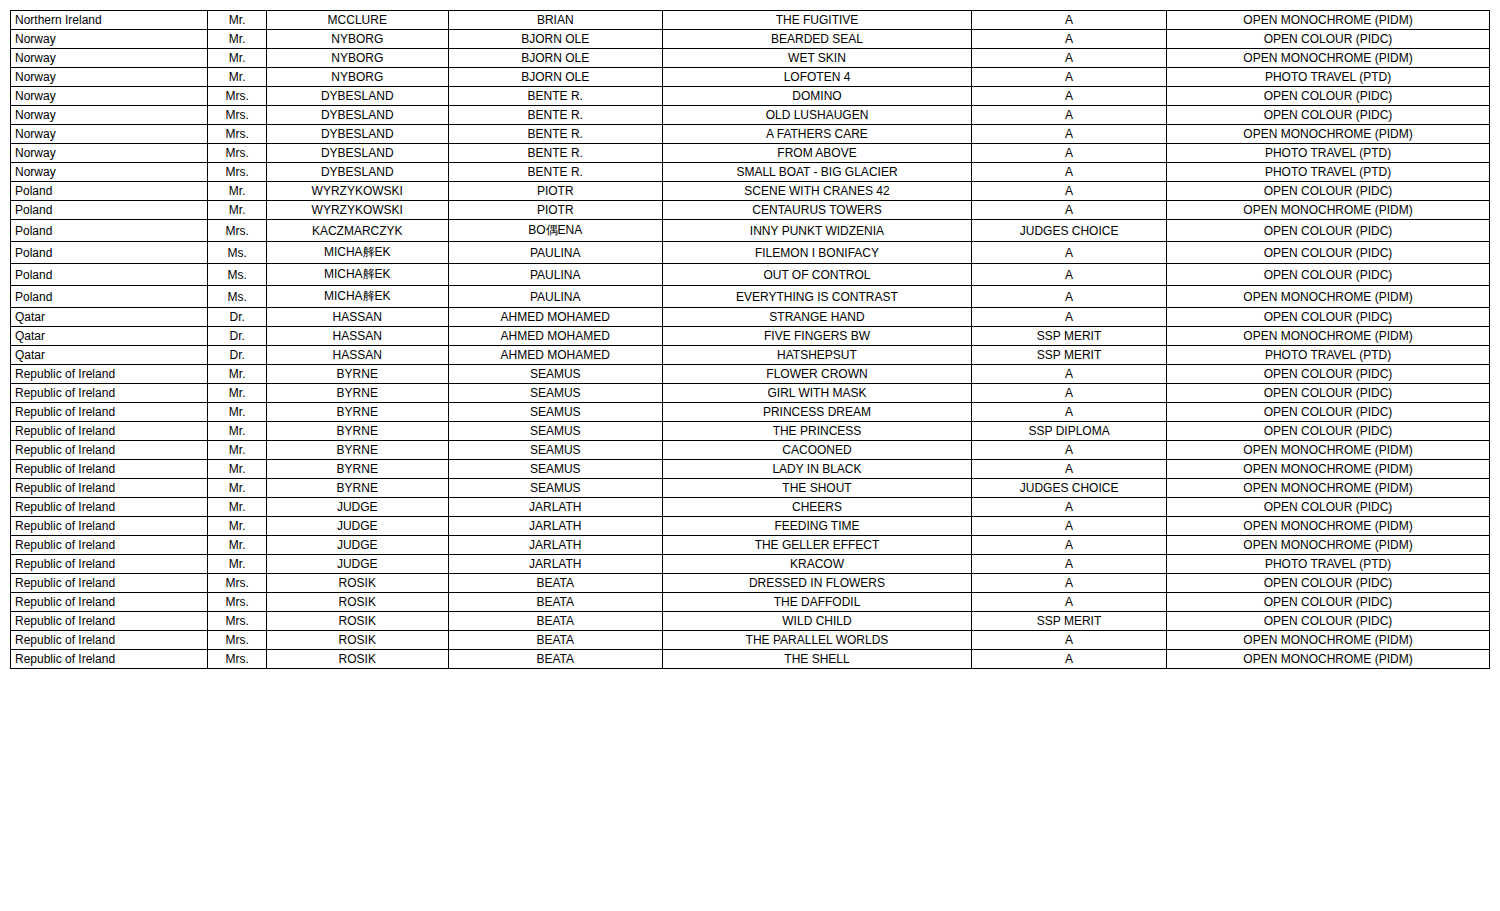| Northern Ireland | Mr. | MCCLURE | BRIAN | THE FUGITIVE | A | OPEN MONOCHROME (PIDM) |
| Norway | Mr. | NYBORG | BJORN OLE | BEARDED SEAL | A | OPEN COLOUR (PIDC) |
| Norway | Mr. | NYBORG | BJORN OLE | WET SKIN | A | OPEN MONOCHROME (PIDM) |
| Norway | Mr. | NYBORG | BJORN OLE | LOFOTEN 4 | A | PHOTO TRAVEL (PTD) |
| Norway | Mrs. | DYBESLAND | BENTE R. | DOMINO | A | OPEN COLOUR (PIDC) |
| Norway | Mrs. | DYBESLAND | BENTE R. | OLD LUSHAUGEN | A | OPEN COLOUR (PIDC) |
| Norway | Mrs. | DYBESLAND | BENTE R. | A FATHERS CARE | A | OPEN MONOCHROME (PIDM) |
| Norway | Mrs. | DYBESLAND | BENTE R. | FROM ABOVE | A | PHOTO TRAVEL (PTD) |
| Norway | Mrs. | DYBESLAND | BENTE R. | SMALL BOAT - BIG GLACIER | A | PHOTO TRAVEL (PTD) |
| Poland | Mr. | WYRZYKOWSKI | PIOTR | SCENE WITH CRANES 42 | A | OPEN COLOUR (PIDC) |
| Poland | Mr. | WYRZYKOWSKI | PIOTR | CENTAURUS TOWERS | A | OPEN MONOCHROME (PIDM) |
| Poland | Mrs. | KACZMARCZYK | BO偶ENA | INNY PUNKT WIDZENIA | JUDGES CHOICE | OPEN COLOUR (PIDC) |
| Poland | Ms. | MICHA艂EK | PAULINA | FILEMON I BONIFACY | A | OPEN COLOUR (PIDC) |
| Poland | Ms. | MICHA艂EK | PAULINA | OUT OF CONTROL | A | OPEN COLOUR (PIDC) |
| Poland | Ms. | MICHA艂EK | PAULINA | EVERYTHING IS CONTRAST | A | OPEN MONOCHROME (PIDM) |
| Qatar | Dr. | HASSAN | AHMED MOHAMED | STRANGE HAND | A | OPEN COLOUR (PIDC) |
| Qatar | Dr. | HASSAN | AHMED MOHAMED | FIVE FINGERS BW | SSP MERIT | OPEN MONOCHROME (PIDM) |
| Qatar | Dr. | HASSAN | AHMED MOHAMED | HATSHEPSUT | SSP MERIT | PHOTO TRAVEL (PTD) |
| Republic of Ireland | Mr. | BYRNE | SEAMUS | FLOWER CROWN | A | OPEN COLOUR (PIDC) |
| Republic of Ireland | Mr. | BYRNE | SEAMUS | GIRL WITH MASK | A | OPEN COLOUR (PIDC) |
| Republic of Ireland | Mr. | BYRNE | SEAMUS | PRINCESS DREAM | A | OPEN COLOUR (PIDC) |
| Republic of Ireland | Mr. | BYRNE | SEAMUS | THE PRINCESS | SSP DIPLOMA | OPEN COLOUR (PIDC) |
| Republic of Ireland | Mr. | BYRNE | SEAMUS | CACOONED | A | OPEN MONOCHROME (PIDM) |
| Republic of Ireland | Mr. | BYRNE | SEAMUS | LADY IN BLACK | A | OPEN MONOCHROME (PIDM) |
| Republic of Ireland | Mr. | BYRNE | SEAMUS | THE SHOUT | JUDGES CHOICE | OPEN MONOCHROME (PIDM) |
| Republic of Ireland | Mr. | JUDGE | JARLATH | CHEERS | A | OPEN COLOUR (PIDC) |
| Republic of Ireland | Mr. | JUDGE | JARLATH | FEEDING TIME | A | OPEN MONOCHROME (PIDM) |
| Republic of Ireland | Mr. | JUDGE | JARLATH | THE GELLER EFFECT | A | OPEN MONOCHROME (PIDM) |
| Republic of Ireland | Mr. | JUDGE | JARLATH | KRACOW | A | PHOTO TRAVEL (PTD) |
| Republic of Ireland | Mrs. | ROSIK | BEATA | DRESSED IN FLOWERS | A | OPEN COLOUR (PIDC) |
| Republic of Ireland | Mrs. | ROSIK | BEATA | THE DAFFODIL | A | OPEN COLOUR (PIDC) |
| Republic of Ireland | Mrs. | ROSIK | BEATA | WILD CHILD | SSP MERIT | OPEN COLOUR (PIDC) |
| Republic of Ireland | Mrs. | ROSIK | BEATA | THE PARALLEL WORLDS | A | OPEN MONOCHROME (PIDM) |
| Republic of Ireland | Mrs. | ROSIK | BEATA | THE SHELL | A | OPEN MONOCHROME (PIDM) |